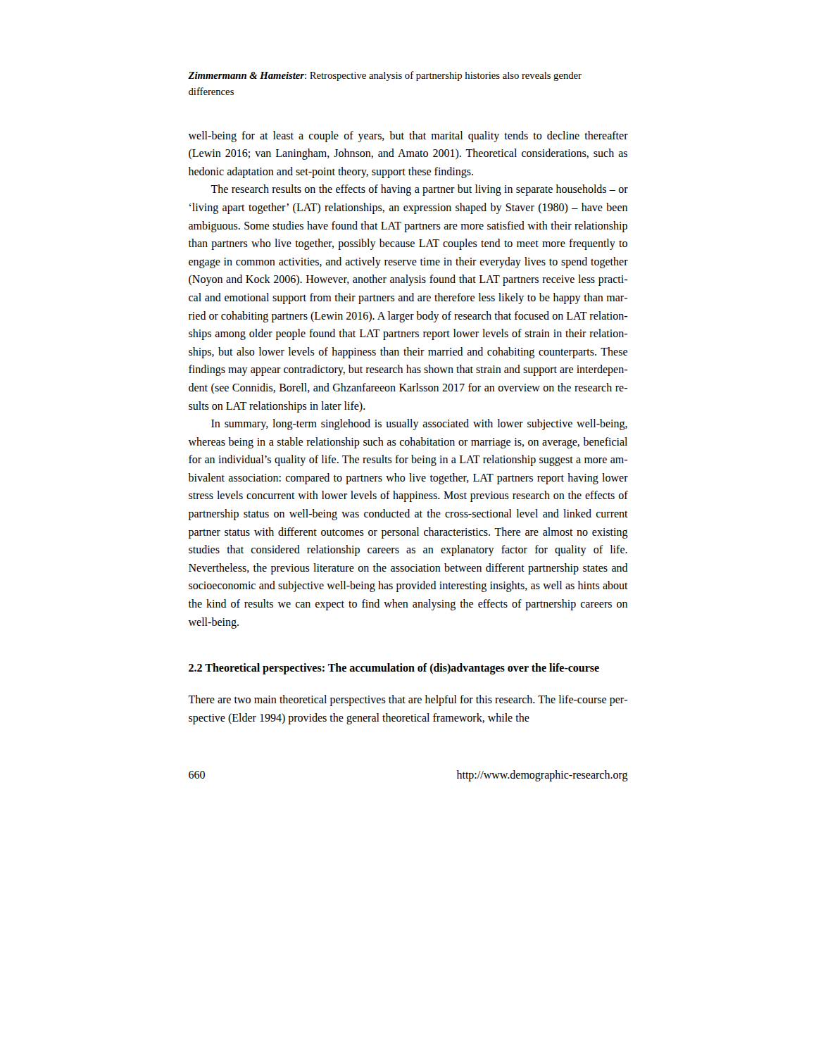Zimmermann & Hameister: Retrospective analysis of partnership histories also reveals gender differences
well-being for at least a couple of years, but that marital quality tends to decline thereafter (Lewin 2016; van Laningham, Johnson, and Amato 2001). Theoretical considerations, such as hedonic adaptation and set-point theory, support these findings.
The research results on the effects of having a partner but living in separate households – or ‘living apart together’ (LAT) relationships, an expression shaped by Staver (1980) – have been ambiguous. Some studies have found that LAT partners are more satisfied with their relationship than partners who live together, possibly because LAT couples tend to meet more frequently to engage in common activities, and actively reserve time in their everyday lives to spend together (Noyon and Kock 2006). However, another analysis found that LAT partners receive less practical and emotional support from their partners and are therefore less likely to be happy than married or cohabiting partners (Lewin 2016). A larger body of research that focused on LAT relationships among older people found that LAT partners report lower levels of strain in their relationships, but also lower levels of happiness than their married and cohabiting counterparts. These findings may appear contradictory, but research has shown that strain and support are interdependent (see Connidis, Borell, and Ghzanfareeon Karlsson 2017 for an overview on the research results on LAT relationships in later life).
In summary, long-term singlehood is usually associated with lower subjective well-being, whereas being in a stable relationship such as cohabitation or marriage is, on average, beneficial for an individual’s quality of life. The results for being in a LAT relationship suggest a more ambivalent association: compared to partners who live together, LAT partners report having lower stress levels concurrent with lower levels of happiness. Most previous research on the effects of partnership status on well-being was conducted at the cross-sectional level and linked current partner status with different outcomes or personal characteristics. There are almost no existing studies that considered relationship careers as an explanatory factor for quality of life. Nevertheless, the previous literature on the association between different partnership states and socioeconomic and subjective well-being has provided interesting insights, as well as hints about the kind of results we can expect to find when analysing the effects of partnership careers on well-being.
2.2 Theoretical perspectives: The accumulation of (dis)advantages over the life-course
There are two main theoretical perspectives that are helpful for this research. The life-course perspective (Elder 1994) provides the general theoretical framework, while the
660 http://www.demographic-research.org